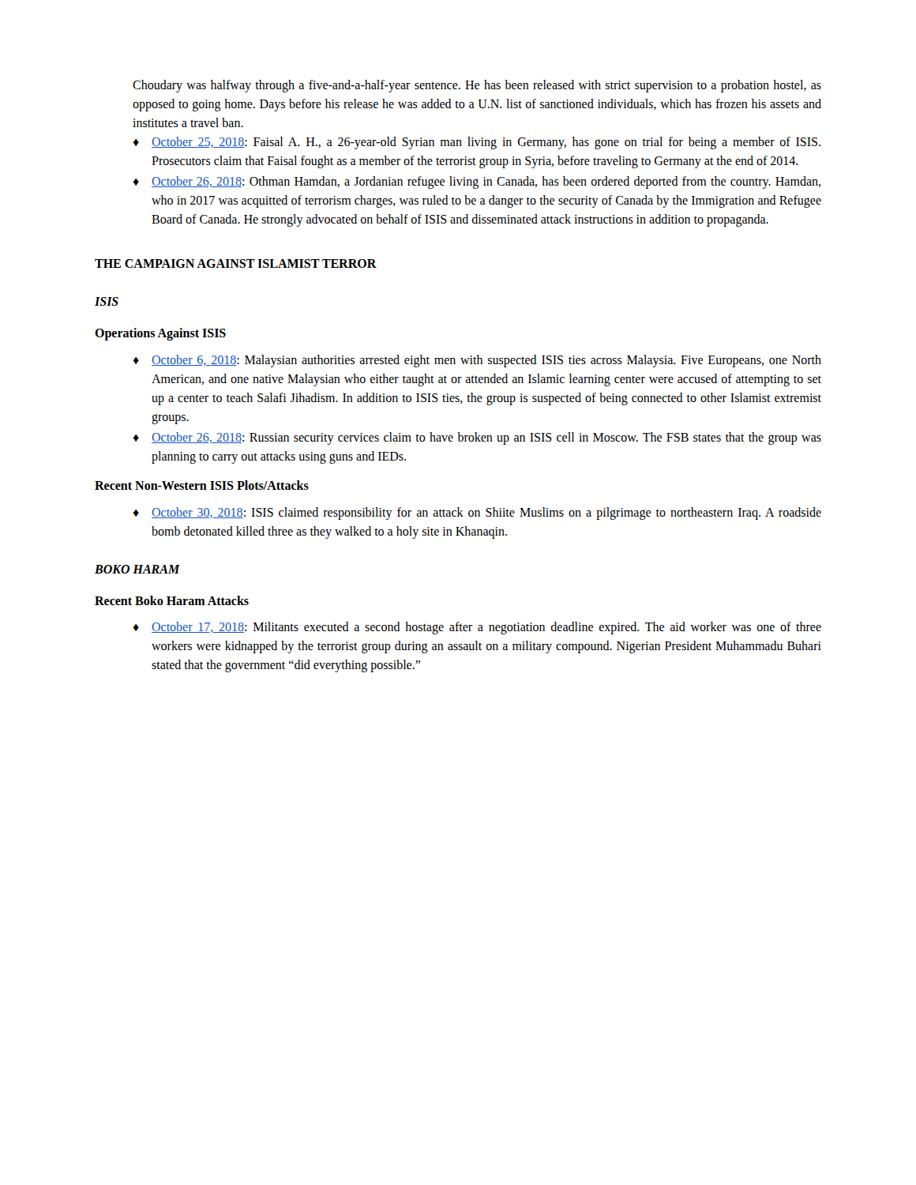Choudary was halfway through a five-and-a-half-year sentence. He has been released with strict supervision to a probation hostel, as opposed to going home. Days before his release he was added to a U.N. list of sanctioned individuals, which has frozen his assets and institutes a travel ban.
October 25, 2018: Faisal A. H., a 26-year-old Syrian man living in Germany, has gone on trial for being a member of ISIS. Prosecutors claim that Faisal fought as a member of the terrorist group in Syria, before traveling to Germany at the end of 2014.
October 26, 2018: Othman Hamdan, a Jordanian refugee living in Canada, has been ordered deported from the country. Hamdan, who in 2017 was acquitted of terrorism charges, was ruled to be a danger to the security of Canada by the Immigration and Refugee Board of Canada. He strongly advocated on behalf of ISIS and disseminated attack instructions in addition to propaganda.
THE CAMPAIGN AGAINST ISLAMIST TERROR
ISIS
Operations Against ISIS
October 6, 2018: Malaysian authorities arrested eight men with suspected ISIS ties across Malaysia. Five Europeans, one North American, and one native Malaysian who either taught at or attended an Islamic learning center were accused of attempting to set up a center to teach Salafi Jihadism. In addition to ISIS ties, the group is suspected of being connected to other Islamist extremist groups.
October 26, 2018: Russian security cervices claim to have broken up an ISIS cell in Moscow. The FSB states that the group was planning to carry out attacks using guns and IEDs.
Recent Non-Western ISIS Plots/Attacks
October 30, 2018: ISIS claimed responsibility for an attack on Shiite Muslims on a pilgrimage to northeastern Iraq. A roadside bomb detonated killed three as they walked to a holy site in Khanaqin.
BOKO HARAM
Recent Boko Haram Attacks
October 17, 2018: Militants executed a second hostage after a negotiation deadline expired. The aid worker was one of three workers were kidnapped by the terrorist group during an assault on a military compound. Nigerian President Muhammadu Buhari stated that the government “did everything possible.”